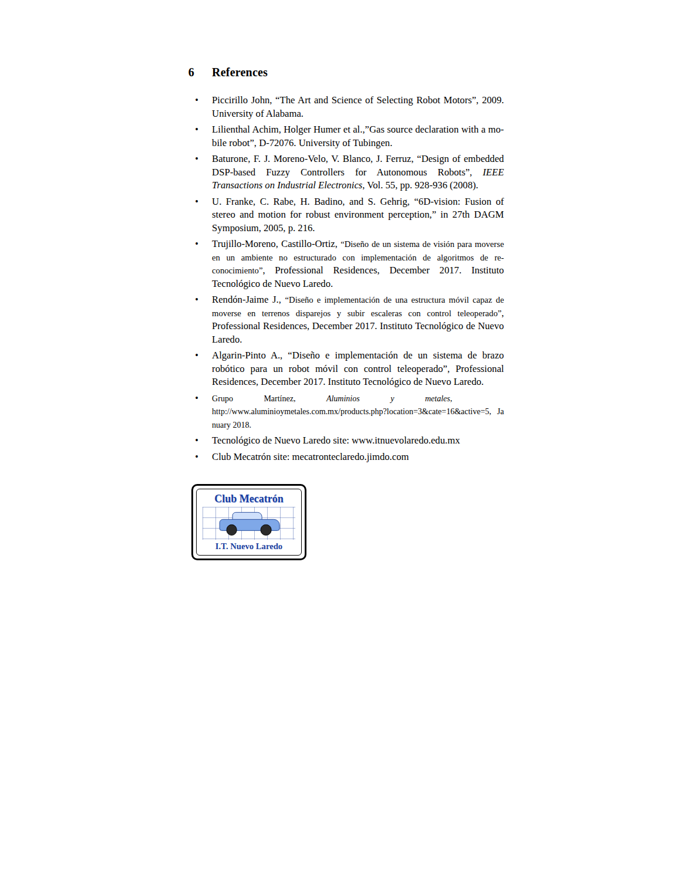6 References
Piccirillo John, “The Art and Science of Selecting Robot Motors”, 2009. University of Alabama.
Lilienthal Achim, Holger Humer et al.,”Gas source declaration with a mobile robot”, D-72076. University of Tubingen.
Baturone, F. J. Moreno-Velo, V. Blanco, J. Ferruz, “Design of embedded DSP-based Fuzzy Controllers for Autonomous Robots”, IEEE Transactions on Industrial Electronics, Vol. 55, pp. 928-936 (2008).
U. Franke, C. Rabe, H. Badino, and S. Gehrig, “6D-vision: Fusion of stereo and motion for robust environment perception,” in 27th DAGM Symposium, 2005, p. 216.
Trujillo-Moreno, Castillo-Ortiz, “Diseño de un sistema de visión para moverse en un ambiente no estructurado con implementación de algoritmos de reconocimiento”, Professional Residences, December 2017. Instituto Tecnológico de Nuevo Laredo.
Rendón-Jaime J., “Diseño e implementación de una estructura móvil capaz de moverse en terrenos disparejos y subir escaleras con control teleoperado”, Professional Residences, December 2017. Instituto Tecnológico de Nuevo Laredo.
Algarin-Pinto A., “Diseño e implementación de un sistema de brazo robótico para un robot móvil con control teleoperado”, Professional Residences, December 2017. Instituto Tecnológico de Nuevo Laredo.
Grupo Martínez, Aluminios y metales,
http://www.aluminioymetales.com.mx/products.php?location=3&cate=16&active=5, January 2018.
Tecnológico de Nuevo Laredo site: www.itnuevolaredo.edu.mx
Club Mecatrón site: mecatronteclaredo.jimdo.com
Club Mecatrón
I.T. Nuevo Laredo